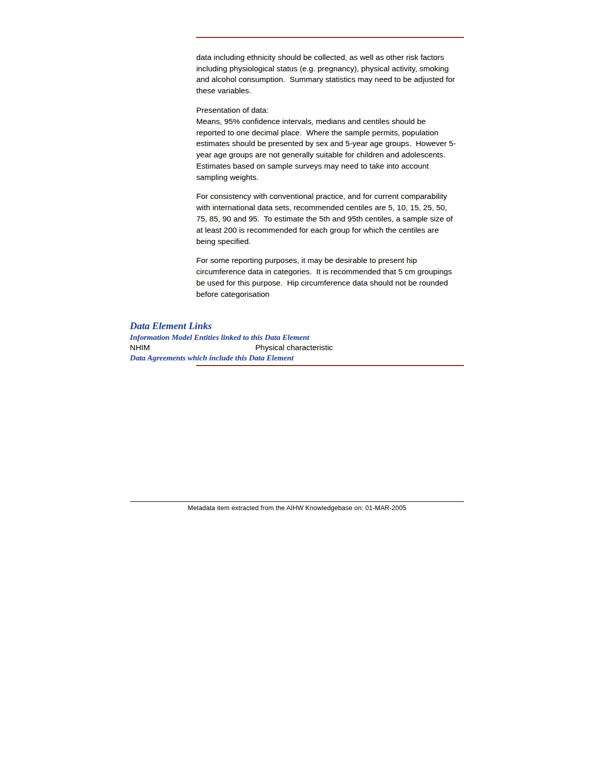data including ethnicity should be collected, as well as other risk factors including physiological status (e.g. pregnancy), physical activity, smoking and alcohol consumption. Summary statistics may need to be adjusted for these variables.
Presentation of data:
Means, 95% confidence intervals, medians and centiles should be reported to one decimal place. Where the sample permits, population estimates should be presented by sex and 5-year age groups. However 5-year age groups are not generally suitable for children and adolescents. Estimates based on sample surveys may need to take into account sampling weights.
For consistency with conventional practice, and for current comparability with international data sets, recommended centiles are 5, 10, 15, 25, 50, 75, 85, 90 and 95. To estimate the 5th and 95th centiles, a sample size of at least 200 is recommended for each group for which the centiles are being specified.
For some reporting purposes, it may be desirable to present hip circumference data in categories. It is recommended that 5 cm groupings be used for this purpose. Hip circumference data should not be rounded before categorisation
Data Element Links
Information Model Entities linked to this Data Element
NHIM
Physical characteristic
Data Agreements which include this Data Element
Metadata item extracted from the AIHW Knowledgebase on: 01-MAR-2005